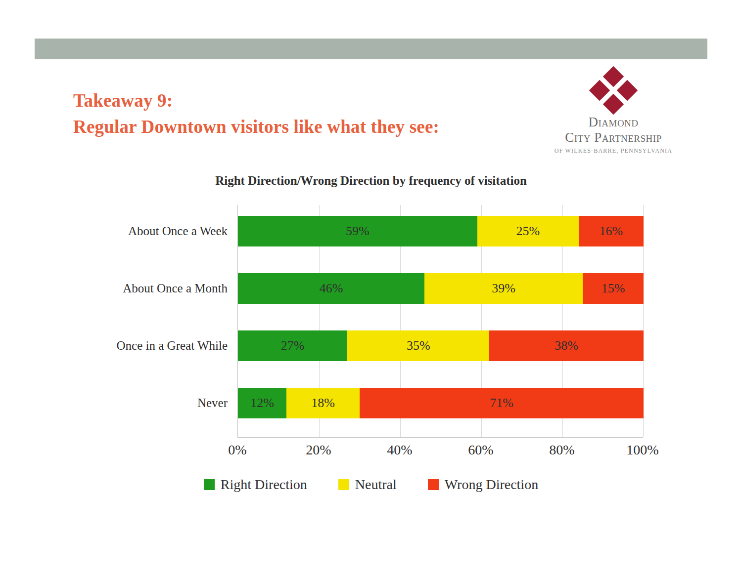Takeaway 9:
Regular Downtown visitors like what they see:
Diamond
City Partnership
of Wilkes-Barre, Pennsylvania
Right Direction/Wrong Direction by frequency of visitation
About Once a Week
About Once a Month
Once in a Great While
Never
59%
25%
16%
46%
39%
15%
27%
35%
38%
12%
18%
71%
0% 20% 40% 60% 80% 100%
Right Direction Neutral Wrong Direction